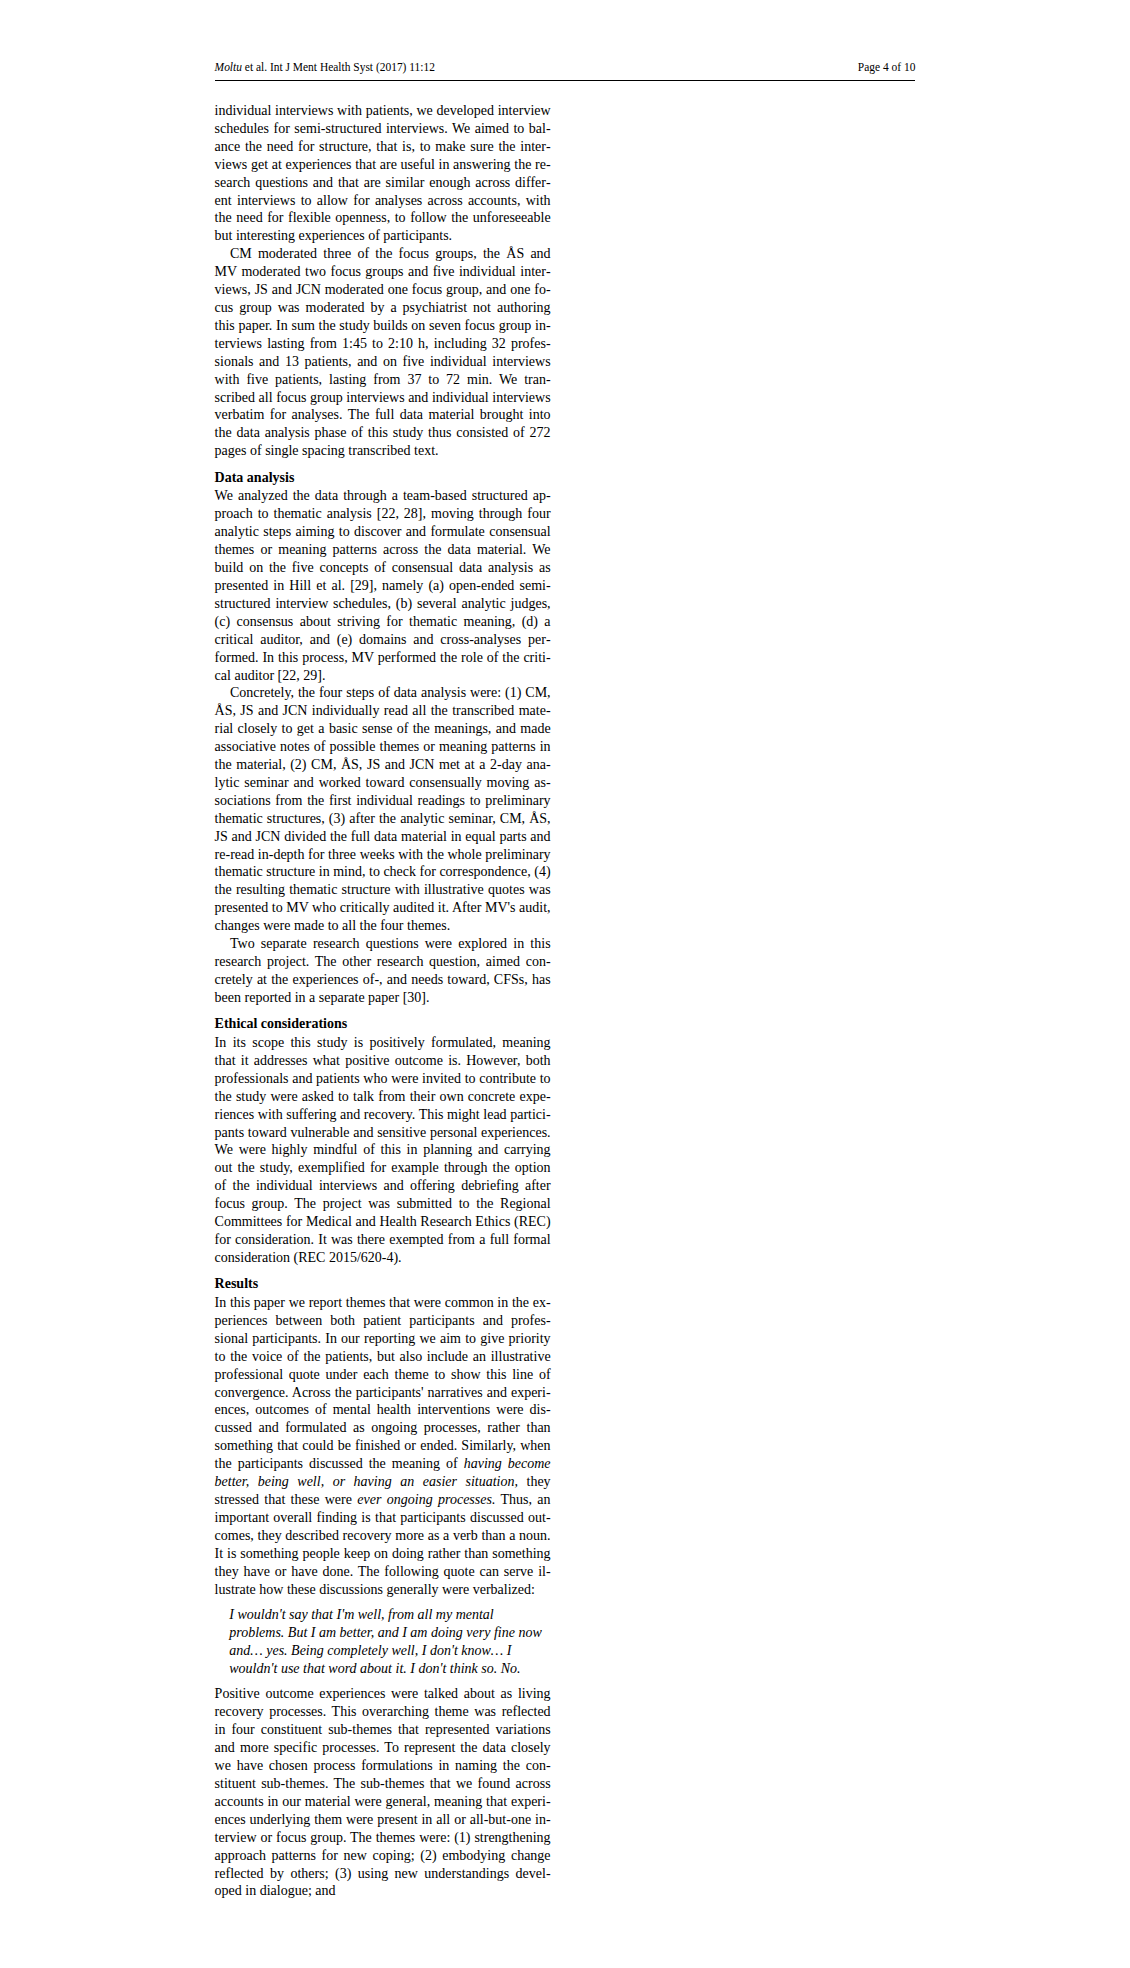Moltu et al. Int J Ment Health Syst (2017) 11:12
Page 4 of 10
individual interviews with patients, we developed interview schedules for semi-structured interviews. We aimed to balance the need for structure, that is, to make sure the interviews get at experiences that are useful in answering the research questions and that are similar enough across different interviews to allow for analyses across accounts, with the need for flexible openness, to follow the unforeseeable but interesting experiences of participants.
CM moderated three of the focus groups, the ÅS and MV moderated two focus groups and five individual interviews, JS and JCN moderated one focus group, and one focus group was moderated by a psychiatrist not authoring this paper. In sum the study builds on seven focus group interviews lasting from 1:45 to 2:10 h, including 32 professionals and 13 patients, and on five individual interviews with five patients, lasting from 37 to 72 min. We transcribed all focus group interviews and individual interviews verbatim for analyses. The full data material brought into the data analysis phase of this study thus consisted of 272 pages of single spacing transcribed text.
Data analysis
We analyzed the data through a team-based structured approach to thematic analysis [22, 28], moving through four analytic steps aiming to discover and formulate consensual themes or meaning patterns across the data material. We build on the five concepts of consensual data analysis as presented in Hill et al. [29], namely (a) open-ended semi-structured interview schedules, (b) several analytic judges, (c) consensus about striving for thematic meaning, (d) a critical auditor, and (e) domains and cross-analyses performed. In this process, MV performed the role of the critical auditor [22, 29].
Concretely, the four steps of data analysis were: (1) CM, ÅS, JS and JCN individually read all the transcribed material closely to get a basic sense of the meanings, and made associative notes of possible themes or meaning patterns in the material, (2) CM, ÅS, JS and JCN met at a 2-day analytic seminar and worked toward consensually moving associations from the first individual readings to preliminary thematic structures, (3) after the analytic seminar, CM, ÅS, JS and JCN divided the full data material in equal parts and re-read in-depth for three weeks with the whole preliminary thematic structure in mind, to check for correspondence, (4) the resulting thematic structure with illustrative quotes was presented to MV who critically audited it. After MV's audit, changes were made to all the four themes.
Two separate research questions were explored in this research project. The other research question, aimed concretely at the experiences of-, and needs toward, CFSs, has been reported in a separate paper [30].
Ethical considerations
In its scope this study is positively formulated, meaning that it addresses what positive outcome is. However, both professionals and patients who were invited to contribute to the study were asked to talk from their own concrete experiences with suffering and recovery. This might lead participants toward vulnerable and sensitive personal experiences. We were highly mindful of this in planning and carrying out the study, exemplified for example through the option of the individual interviews and offering debriefing after focus group. The project was submitted to the Regional Committees for Medical and Health Research Ethics (REC) for consideration. It was there exempted from a full formal consideration (REC 2015/620-4).
Results
In this paper we report themes that were common in the experiences between both patient participants and professional participants. In our reporting we aim to give priority to the voice of the patients, but also include an illustrative professional quote under each theme to show this line of convergence. Across the participants' narratives and experiences, outcomes of mental health interventions were discussed and formulated as ongoing processes, rather than something that could be finished or ended. Similarly, when the participants discussed the meaning of having become better, being well, or having an easier situation, they stressed that these were ever ongoing processes. Thus, an important overall finding is that participants discussed outcomes, they described recovery more as a verb than a noun. It is something people keep on doing rather than something they have or have done. The following quote can serve illustrate how these discussions generally were verbalized:
I wouldn't say that I'm well, from all my mental problems. But I am better, and I am doing very fine now and… yes. Being completely well, I don't know… I wouldn't use that word about it. I don't think so. No.
Positive outcome experiences were talked about as living recovery processes. This overarching theme was reflected in four constituent sub-themes that represented variations and more specific processes. To represent the data closely we have chosen process formulations in naming the constituent sub-themes. The sub-themes that we found across accounts in our material were general, meaning that experiences underlying them were present in all or all-but-one interview or focus group. The themes were: (1) strengthening approach patterns for new coping; (2) embodying change reflected by others; (3) using new understandings developed in dialogue; and